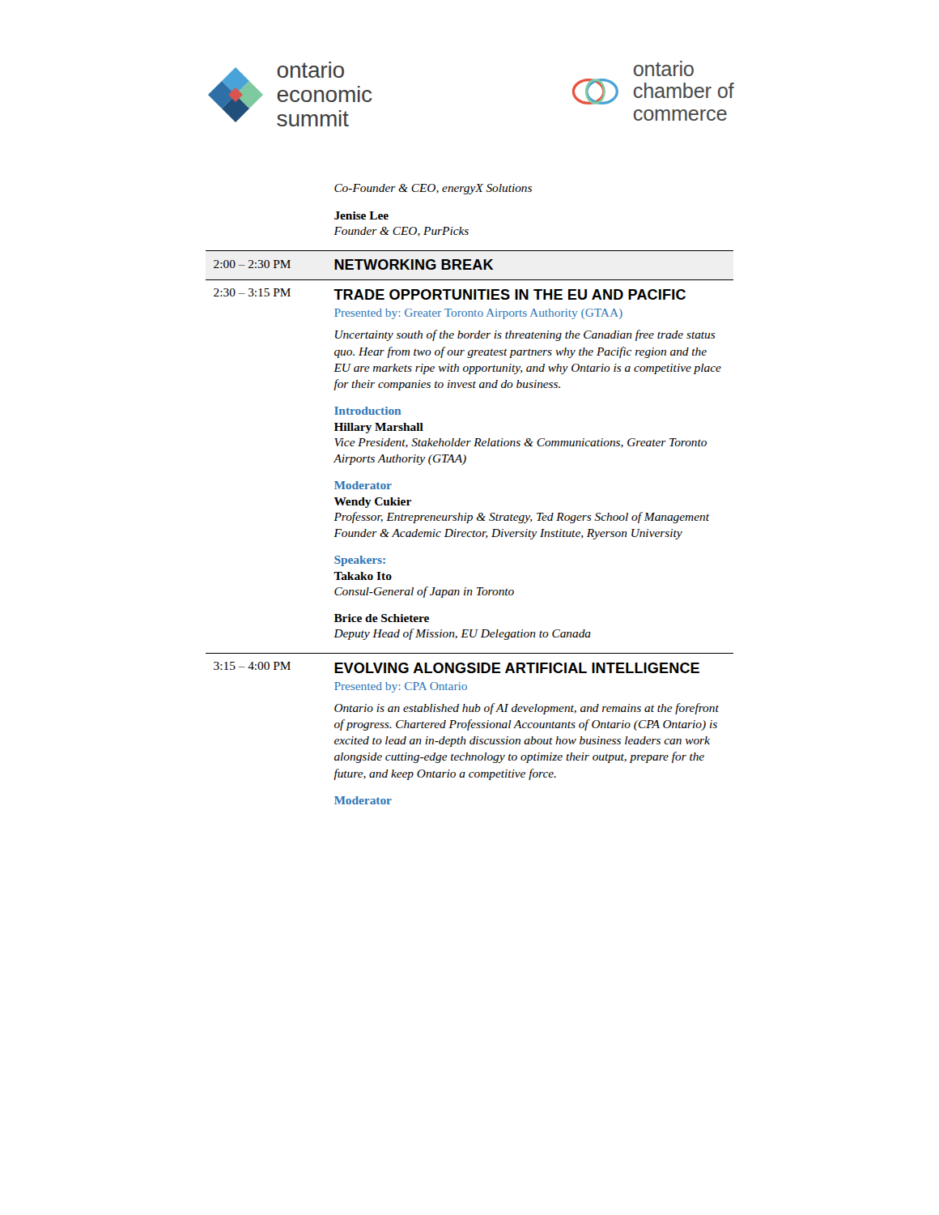ontario
economic
summit
ontario
chamber of
commerce
| | Co-Founder & CEO, energyX Solutions Jenise Lee Founder & CEO, PurPicks |
| 2:00 – 2:30 PM | NETWORKING BREAK |
| 2:30 – 3:15 PM | TRADE OPPORTUNITIES IN THE EU AND PACIFIC Presented by: Greater Toronto Airports Authority (GTAA) Uncertainty south of the border is threatening the Canadian free trade status quo. Hear from two of our greatest partners why the Pacific region and the EU are markets ripe with opportunity, and why Ontario is a competitive place for their companies to invest and do business. Introduction Hillary Marshall Vice President, Stakeholder Relations & Communications, Greater Toronto Airports Authority (GTAA) Moderator Wendy Cukier Professor, Entrepreneurship & Strategy, Ted Rogers School of Management Founder & Academic Director, Diversity Institute, Ryerson University Speakers: Takako Ito Consul-General of Japan in Toronto Brice de Schietere Deputy Head of Mission, EU Delegation to Canada |
| 3:15 – 4:00 PM | EVOLVING ALONGSIDE ARTIFICIAL INTELLIGENCE Presented by: CPA Ontario Ontario is an established hub of AI development, and remains at the forefront of progress. Chartered Professional Accountants of Ontario (CPA Ontario) is excited to lead an in-depth discussion about how business leaders can work alongside cutting-edge technology to optimize their output, prepare for the future, and keep Ontario a competitive force. Moderator |